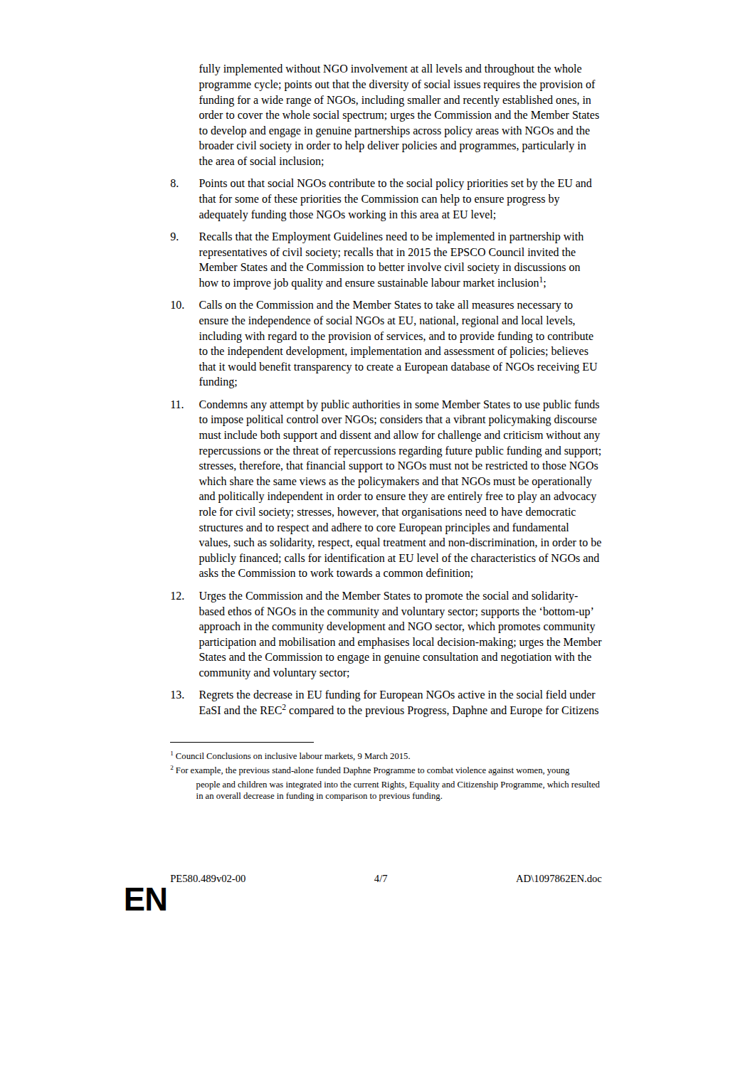fully implemented without NGO involvement at all levels and throughout the whole programme cycle; points out that the diversity of social issues requires the provision of funding for a wide range of NGOs, including smaller and recently established ones, in order to cover the whole social spectrum; urges the Commission and the Member States to develop and engage in genuine partnerships across policy areas with NGOs and the broader civil society in order to help deliver policies and programmes, particularly in the area of social inclusion;
8. Points out that social NGOs contribute to the social policy priorities set by the EU and that for some of these priorities the Commission can help to ensure progress by adequately funding those NGOs working in this area at EU level;
9. Recalls that the Employment Guidelines need to be implemented in partnership with representatives of civil society; recalls that in 2015 the EPSCO Council invited the Member States and the Commission to better involve civil society in discussions on how to improve job quality and ensure sustainable labour market inclusion1;
10. Calls on the Commission and the Member States to take all measures necessary to ensure the independence of social NGOs at EU, national, regional and local levels, including with regard to the provision of services, and to provide funding to contribute to the independent development, implementation and assessment of policies; believes that it would benefit transparency to create a European database of NGOs receiving EU funding;
11. Condemns any attempt by public authorities in some Member States to use public funds to impose political control over NGOs; considers that a vibrant policymaking discourse must include both support and dissent and allow for challenge and criticism without any repercussions or the threat of repercussions regarding future public funding and support; stresses, therefore, that financial support to NGOs must not be restricted to those NGOs which share the same views as the policymakers and that NGOs must be operationally and politically independent in order to ensure they are entirely free to play an advocacy role for civil society; stresses, however, that organisations need to have democratic structures and to respect and adhere to core European principles and fundamental values, such as solidarity, respect, equal treatment and non-discrimination, in order to be publicly financed; calls for identification at EU level of the characteristics of NGOs and asks the Commission to work towards a common definition;
12. Urges the Commission and the Member States to promote the social and solidarity-based ethos of NGOs in the community and voluntary sector; supports the ‘bottom-up’ approach in the community development and NGO sector, which promotes community participation and mobilisation and emphasises local decision-making; urges the Member States and the Commission to engage in genuine consultation and negotiation with the community and voluntary sector;
13. Regrets the decrease in EU funding for European NGOs active in the social field under EaSI and the REC2 compared to the previous Progress, Daphne and Europe for Citizens
1 Council Conclusions on inclusive labour markets, 9 March 2015.
2 For example, the previous stand-alone funded Daphne Programme to combat violence against women, young
people and children was integrated into the current Rights, Equality and Citizenship Programme, which resulted in an overall decrease in funding in comparison to previous funding.
PE580.489v02-00 4/7 AD\1097862EN.doc
EN